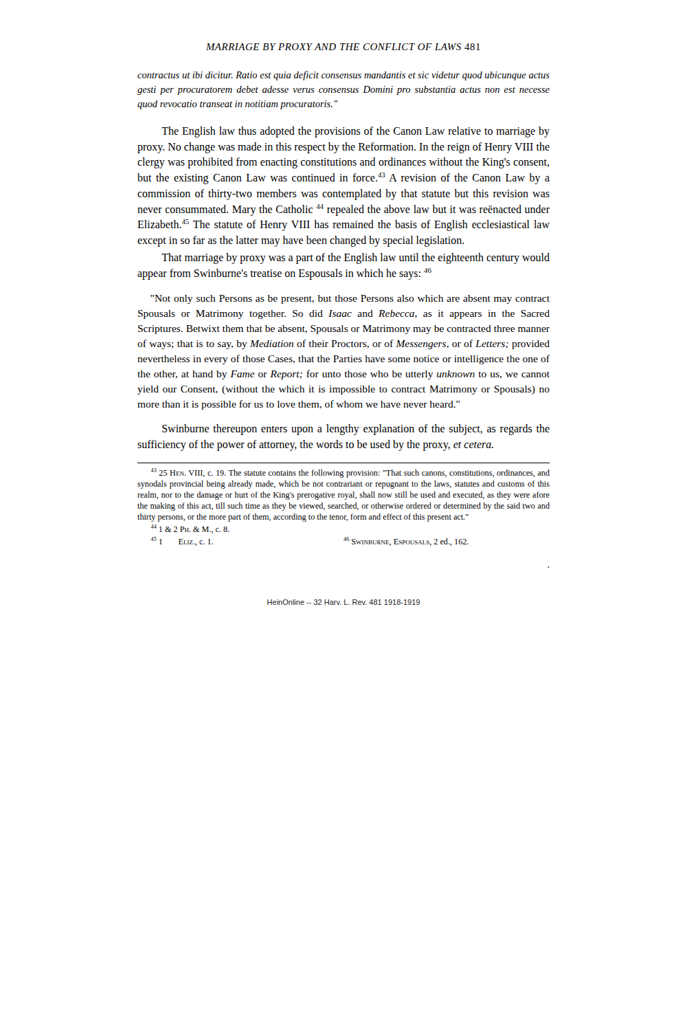MARRIAGE BY PROXY AND THE CONFLICT OF LAWS 481
contractus ut ibi dicitur. Ratio est quia deficit consensus mandantis et sic videtur quod ubicunque actus gesti per procuratorem debet adesse verus consensus Domini pro substantia actus non est necesse quod revocatio transeat in notitiam procuratoris."
The English law thus adopted the provisions of the Canon Law relative to marriage by proxy. No change was made in this respect by the Reformation. In the reign of Henry VIII the clergy was prohibited from enacting constitutions and ordinances without the King's consent, but the existing Canon Law was continued in force.43 A revision of the Canon Law by a commission of thirty-two members was contemplated by that statute but this revision was never consummated. Mary the Catholic 44 repealed the above law but it was reënacted under Elizabeth.45 The statute of Henry VIII has remained the basis of English ecclesiastical law except in so far as the latter may have been changed by special legislation.
That marriage by proxy was a part of the English law until the eighteenth century would appear from Swinburne's treatise on Espousals in which he says: 46
"Not only such Persons as be present, but those Persons also which are absent may contract Spousals or Matrimony together. So did Isaac and Rebecca, as it appears in the Sacred Scriptures. Betwixt them that be absent, Spousals or Matrimony may be contracted three manner of ways; that is to say, by Mediation of their Proctors, or of Messengers, or of Letters; provided nevertheless in every of those Cases, that the Parties have some notice or intelligence the one of the other, at hand by Fame or Report; for unto those who be utterly unknown to us, we cannot yield our Consent, (without the which it is impossible to contract Matrimony or Spousals) no more than it is possible for us to love them, of whom we have never heard."
Swinburne thereupon enters upon a lengthy explanation of the subject, as regards the sufficiency of the power of attorney, the words to be used by the proxy, et cetera.
43 25 Hen. VIII, c. 19. The statute contains the following provision: "That such canons, constitutions, ordinances, and synodals provincial being already made, which be not contrariant or repugnant to the laws, statutes and customs of this realm, nor to the damage or hurt of the King's prerogative royal, shall now still be used and executed, as they were afore the making of this act, till such time as they be viewed, searched, or otherwise ordered or determined by the said two and thirty persons, or the more part of them, according to the tenor, form and effect of this present act."
44 1 & 2 Ph. & M., c. 8.
45 1 Eliz., c. 1. 46 Swinburne, Espousals, 2 ed., 162.
.
HeinOnline -- 32 Harv. L. Rev. 481 1918-1919